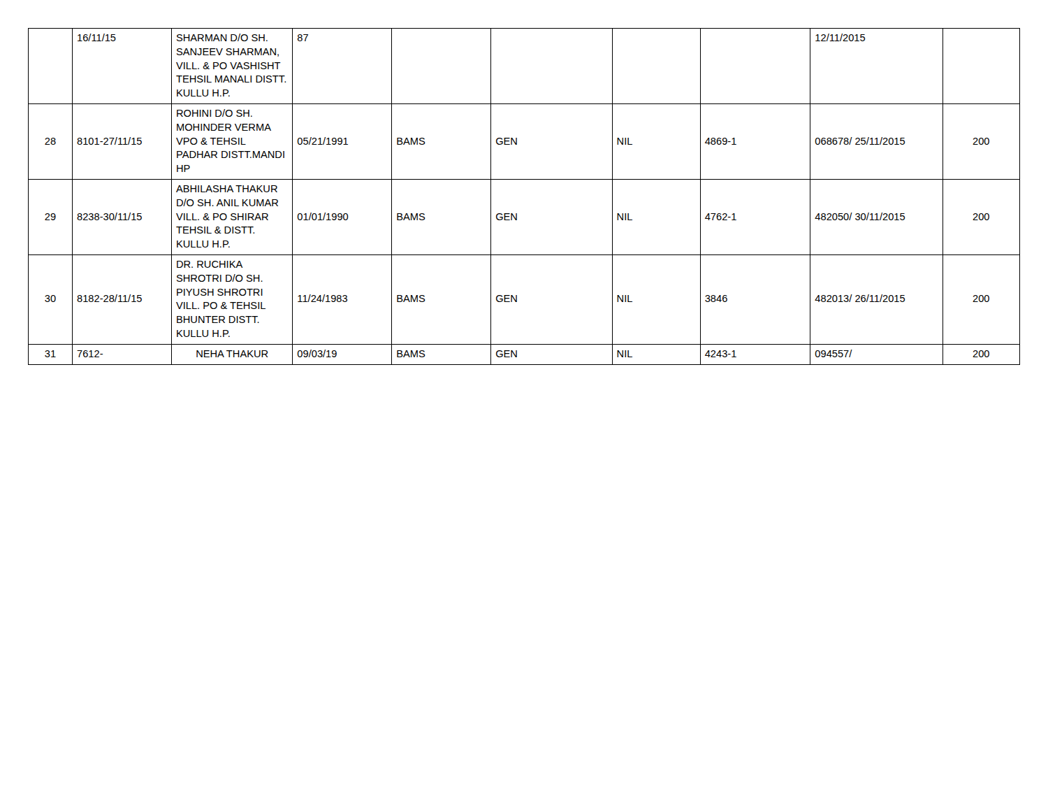| | 16/11/15 | SHARMAN D/O SH. SANJEEV SHARMAN, VILL. & PO VASHISHT TEHSIL MANALI DISTT. KULLU H.P. | 87 | | | | | 12/11/2015 | |
| 28 | 8101-27/11/15 | ROHINI D/O SH. MOHINDER VERMA VPO & TEHSIL PADHAR DISTT.MANDI HP | 05/21/1991 | BAMS | GEN | NIL | 4869-1 | 068678/ 25/11/2015 | 200 |
| 29 | 8238-30/11/15 | ABHILASHA THAKUR D/O SH. ANIL KUMAR VILL. & PO SHIRAR TEHSIL & DISTT. KULLU H.P. | 01/01/1990 | BAMS | GEN | NIL | 4762-1 | 482050/ 30/11/2015 | 200 |
| 30 | 8182-28/11/15 | DR. RUCHIKA SHROTRI D/O SH. PIYUSH SHROTRI VILL. PO & TEHSIL BHUNTER DISTT. KULLU H.P. | 11/24/1983 | BAMS | GEN | NIL | 3846 | 482013/ 26/11/2015 | 200 |
| 31 | 7612- | NEHA THAKUR | 09/03/19 | BAMS | GEN | NIL | 4243-1 | 094557/ | 200 |